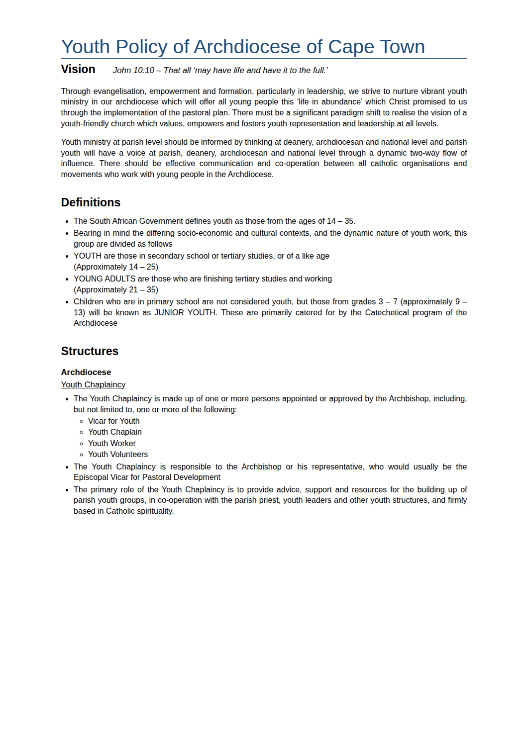Youth Policy of Archdiocese of Cape Town
Vision John 10:10 – That all ‘may have life and have it to the full.’
Through evangelisation, empowerment and formation, particularly in leadership, we strive to nurture vibrant youth ministry in our archdiocese which will offer all young people this ‘life in abundance’ which Christ promised to us through the implementation of the pastoral plan. There must be a significant paradigm shift to realise the vision of a youth-friendly church which values, empowers and fosters youth representation and leadership at all levels.
Youth ministry at parish level should be informed by thinking at deanery, archdiocesan and national level and parish youth will have a voice at parish, deanery, archdiocesan and national level through a dynamic two-way flow of influence. There should be effective communication and co-operation between all catholic organisations and movements who work with young people in the Archdiocese.
Definitions
The South African Government defines youth as those from the ages of 14 – 35.
Bearing in mind the differing socio-economic and cultural contexts, and the dynamic nature of youth work, this group are divided as follows
YOUTH are those in secondary school or tertiary studies, or of a like age
(Approximately 14 – 25)
YOUNG ADULTS are those who are finishing tertiary studies and working
(Approximately 21 – 35)
Children who are in primary school are not considered youth, but those from grades 3 – 7 (approximately 9 – 13) will be known as JUNIOR YOUTH. These are primarily catered for by the Catechetical program of the Archdiocese
Structures
Archdiocese
Youth Chaplaincy
The Youth Chaplaincy is made up of one or more persons appointed or approved by the Archbishop, including, but not limited to, one or more of the following:
Vicar for Youth
Youth Chaplain
Youth Worker
Youth Volunteers
The Youth Chaplaincy is responsible to the Archbishop or his representative, who would usually be the Episcopal Vicar for Pastoral Development
The primary role of the Youth Chaplaincy is to provide advice, support and resources for the building up of parish youth groups, in co-operation with the parish priest, youth leaders and other youth structures, and firmly based in Catholic spirituality.